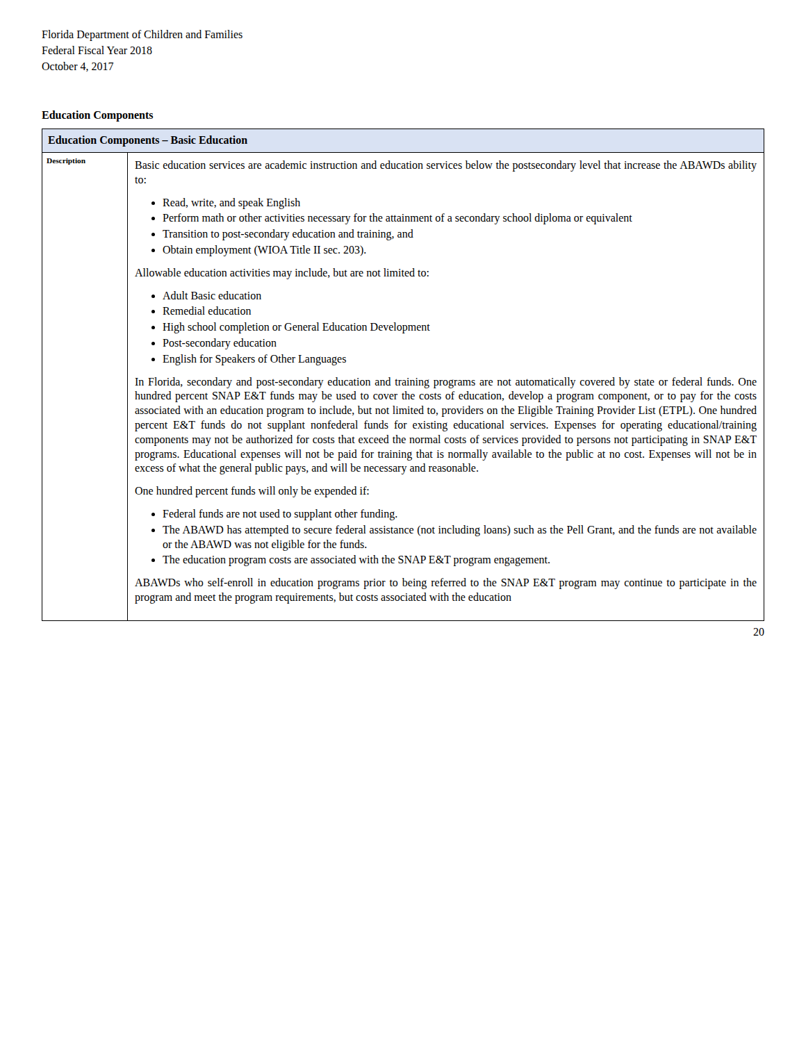Florida Department of Children and Families
Federal Fiscal Year 2018
October 4, 2017
Education Components
| Education Components – Basic Education |
| --- |
| Description | Basic education services are academic instruction and education services below the postsecondary level that increase the ABAWDs ability to: Read, write, and speak English Perform math or other activities necessary for the attainment of a secondary school diploma or equivalent Transition to post-secondary education and training, and Obtain employment (WIOA Title II sec. 203). Allowable education activities may include, but are not limited to: Adult Basic education Remedial education High school completion or General Education Development Post-secondary education English for Speakers of Other Languages In Florida, secondary and post-secondary education and training programs are not automatically covered by state or federal funds. One hundred percent SNAP E&T funds may be used to cover the costs of education, develop a program component, or to pay for the costs associated with an education program to include, but not limited to, providers on the Eligible Training Provider List (ETPL). One hundred percent E&T funds do not supplant nonfederal funds for existing educational services. Expenses for operating educational/training components may not be authorized for costs that exceed the normal costs of services provided to persons not participating in SNAP E&T programs. Educational expenses will not be paid for training that is normally available to the public at no cost. Expenses will not be in excess of what the general public pays, and will be necessary and reasonable. One hundred percent funds will only be expended if: Federal funds are not used to supplant other funding. The ABAWD has attempted to secure federal assistance (not including loans) such as the Pell Grant, and the funds are not available or the ABAWD was not eligible for the funds. The education program costs are associated with the SNAP E&T program engagement. ABAWDs who self-enroll in education programs prior to being referred to the SNAP E&T program may continue to participate in the program and meet the program requirements, but costs associated with the education |
20